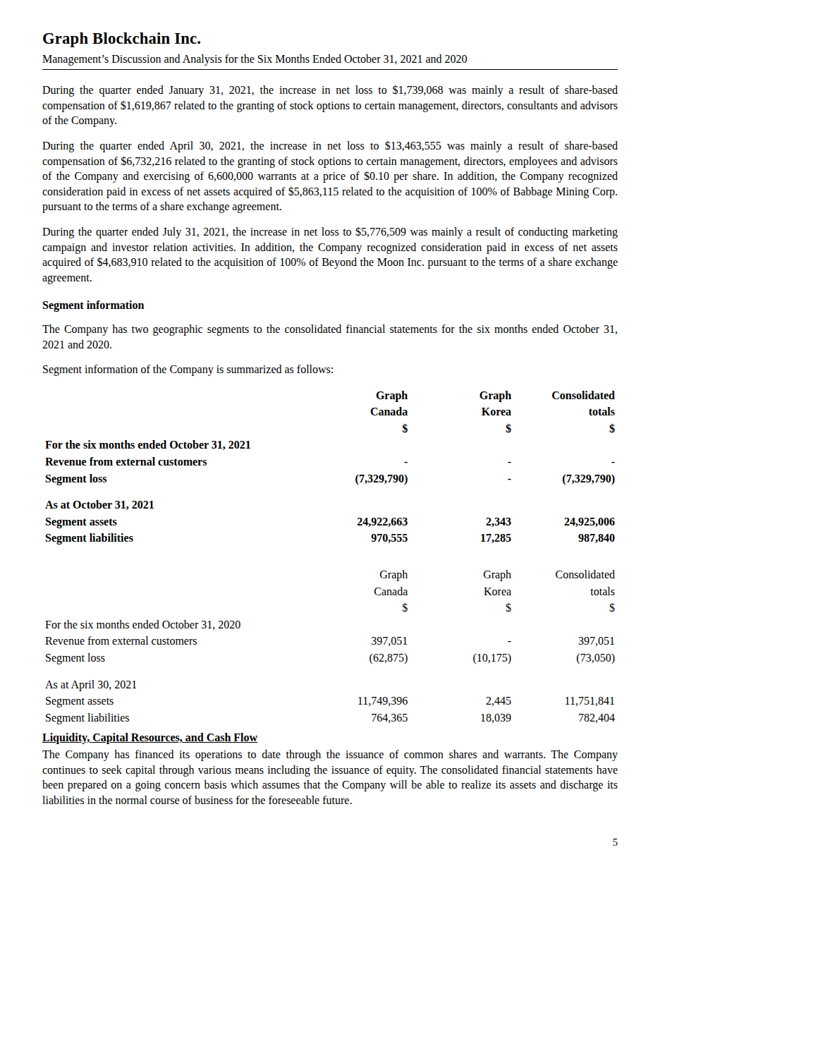Graph Blockchain Inc.
Management’s Discussion and Analysis for the Six Months Ended October 31, 2021 and 2020
During the quarter ended January 31, 2021, the increase in net loss to $1,739,068 was mainly a result of share-based compensation of $1,619,867 related to the granting of stock options to certain management, directors, consultants and advisors of the Company.
During the quarter ended April 30, 2021, the increase in net loss to $13,463,555 was mainly a result of share-based compensation of $6,732,216 related to the granting of stock options to certain management, directors, employees and advisors of the Company and exercising of 6,600,000 warrants at a price of $0.10 per share. In addition, the Company recognized consideration paid in excess of net assets acquired of $5,863,115 related to the acquisition of 100% of Babbage Mining Corp. pursuant to the terms of a share exchange agreement.
During the quarter ended July 31, 2021, the increase in net loss to $5,776,509 was mainly a result of conducting marketing campaign and investor relation activities. In addition, the Company recognized consideration paid in excess of net assets acquired of $4,683,910 related to the acquisition of 100% of Beyond the Moon Inc. pursuant to the terms of a share exchange agreement.
Segment information
The Company has two geographic segments to the consolidated financial statements for the six months ended October 31, 2021 and 2020.
Segment information of the Company is summarized as follows:
| | Graph | Graph | Consolidated |
| --- | --- | --- | --- |
| | Canada | Korea | totals |
| | $ | $ | $ |
| For the six months ended October 31, 2021 | | | |
| Revenue from external customers | - | - | - |
| Segment loss | (7,329,790) | - | (7,329,790) |
| As at October 31, 2021 | | | |
| Segment assets | 24,922,663 | 2,343 | 24,925,006 |
| Segment liabilities | 970,555 | 17,285 | 987,840 |
| | Graph | Graph | Consolidated |
| --- | --- | --- | --- |
| | Canada | Korea | totals |
| | $ | $ | $ |
| For the six months ended October 31, 2020 | | | |
| Revenue from external customers | 397,051 | - | 397,051 |
| Segment loss | (62,875) | (10,175) | (73,050) |
| As at April 30, 2021 | | | |
| Segment assets | 11,749,396 | 2,445 | 11,751,841 |
| Segment liabilities | 764,365 | 18,039 | 782,404 |
Liquidity, Capital Resources, and Cash Flow
The Company has financed its operations to date through the issuance of common shares and warrants. The Company continues to seek capital through various means including the issuance of equity. The consolidated financial statements have been prepared on a going concern basis which assumes that the Company will be able to realize its assets and discharge its liabilities in the normal course of business for the foreseeable future.
5